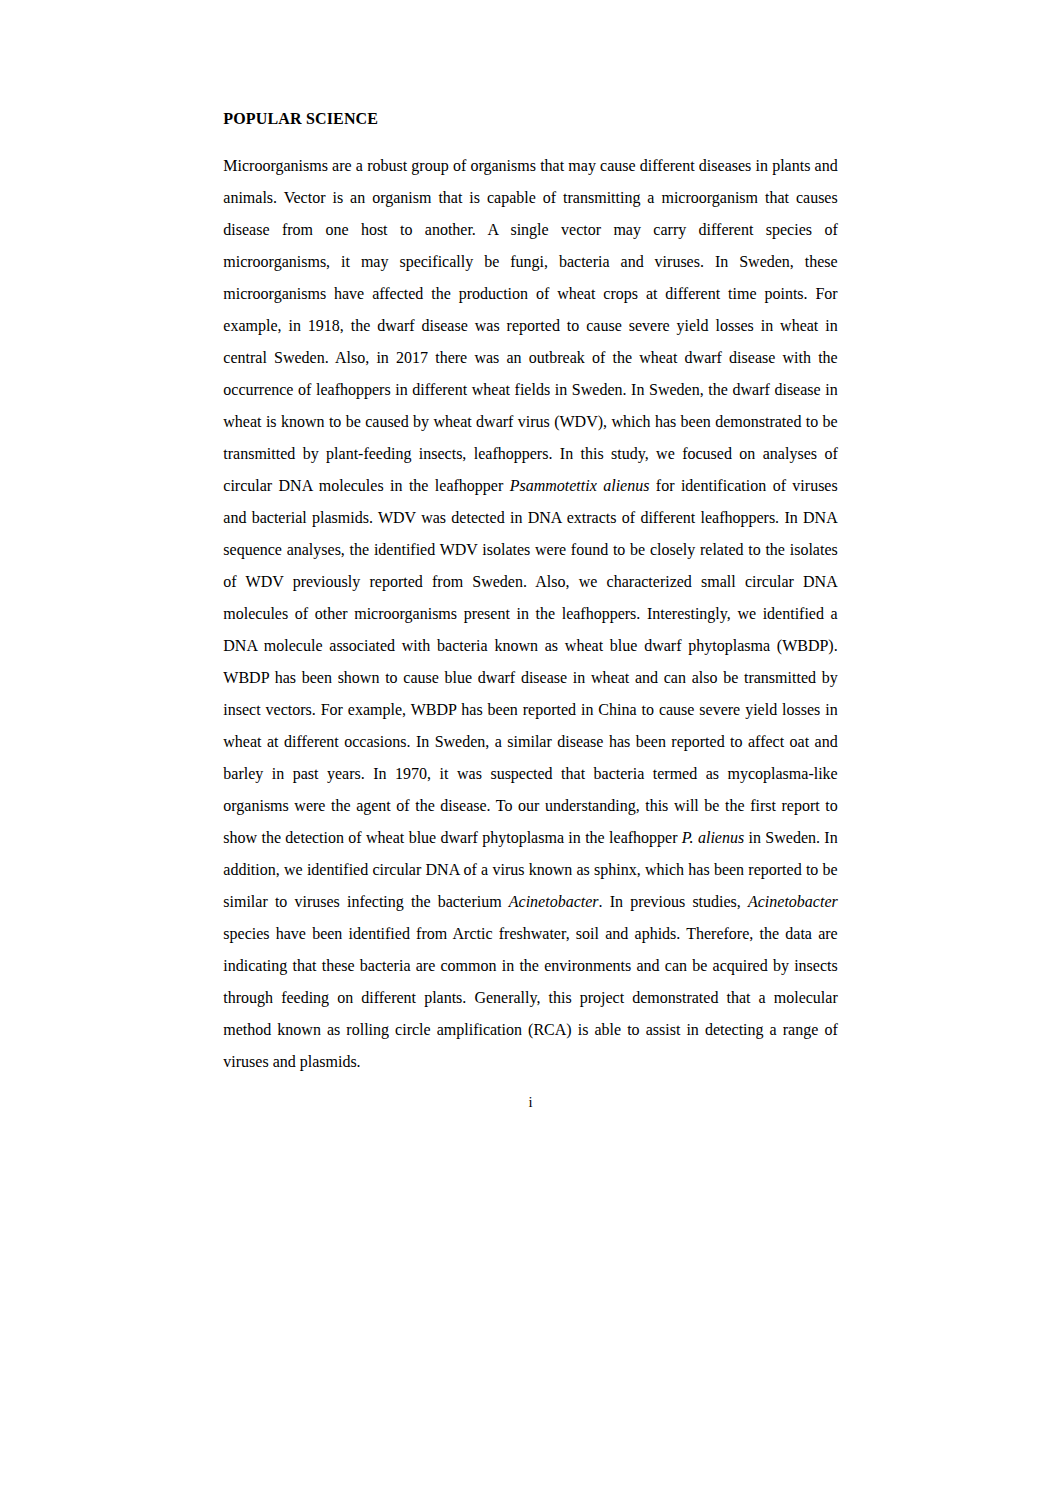POPULAR SCIENCE
Microorganisms are a robust group of organisms that may cause different diseases in plants and animals. Vector is an organism that is capable of transmitting a microorganism that causes disease from one host to another. A single vector may carry different species of microorganisms, it may specifically be fungi, bacteria and viruses. In Sweden, these microorganisms have affected the production of wheat crops at different time points. For example, in 1918, the dwarf disease was reported to cause severe yield losses in wheat in central Sweden. Also, in 2017 there was an outbreak of the wheat dwarf disease with the occurrence of leafhoppers in different wheat fields in Sweden. In Sweden, the dwarf disease in wheat is known to be caused by wheat dwarf virus (WDV), which has been demonstrated to be transmitted by plant-feeding insects, leafhoppers. In this study, we focused on analyses of circular DNA molecules in the leafhopper Psammotettix alienus for identification of viruses and bacterial plasmids. WDV was detected in DNA extracts of different leafhoppers. In DNA sequence analyses, the identified WDV isolates were found to be closely related to the isolates of WDV previously reported from Sweden. Also, we characterized small circular DNA molecules of other microorganisms present in the leafhoppers. Interestingly, we identified a DNA molecule associated with bacteria known as wheat blue dwarf phytoplasma (WBDP). WBDP has been shown to cause blue dwarf disease in wheat and can also be transmitted by insect vectors. For example, WBDP has been reported in China to cause severe yield losses in wheat at different occasions. In Sweden, a similar disease has been reported to affect oat and barley in past years. In 1970, it was suspected that bacteria termed as mycoplasma-like organisms were the agent of the disease. To our understanding, this will be the first report to show the detection of wheat blue dwarf phytoplasma in the leafhopper P. alienus in Sweden. In addition, we identified circular DNA of a virus known as sphinx, which has been reported to be similar to viruses infecting the bacterium Acinetobacter. In previous studies, Acinetobacter species have been identified from Arctic freshwater, soil and aphids. Therefore, the data are indicating that these bacteria are common in the environments and can be acquired by insects through feeding on different plants. Generally, this project demonstrated that a molecular method known as rolling circle amplification (RCA) is able to assist in detecting a range of viruses and plasmids.
i